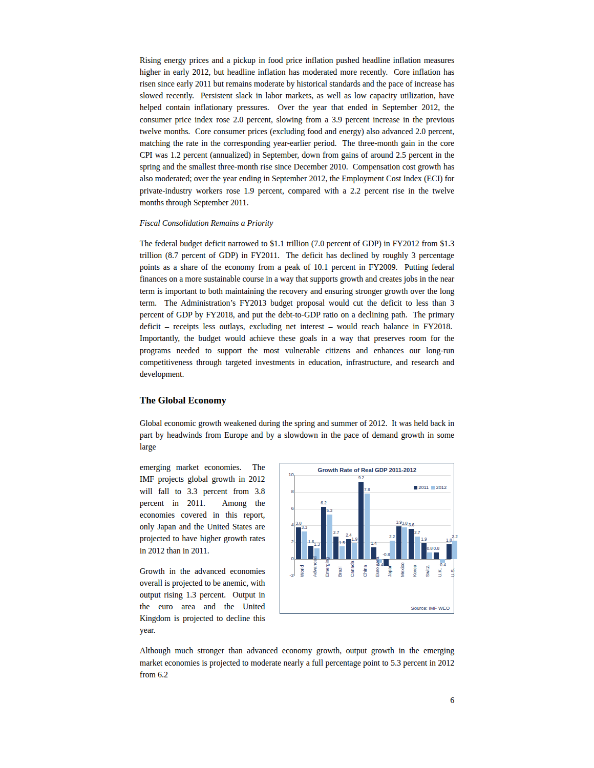Rising energy prices and a pickup in food price inflation pushed headline inflation measures higher in early 2012, but headline inflation has moderated more recently. Core inflation has risen since early 2011 but remains moderate by historical standards and the pace of increase has slowed recently. Persistent slack in labor markets, as well as low capacity utilization, have helped contain inflationary pressures. Over the year that ended in September 2012, the consumer price index rose 2.0 percent, slowing from a 3.9 percent increase in the previous twelve months. Core consumer prices (excluding food and energy) also advanced 2.0 percent, matching the rate in the corresponding year-earlier period. The three-month gain in the core CPI was 1.2 percent (annualized) in September, down from gains of around 2.5 percent in the spring and the smallest three-month rise since December 2010. Compensation cost growth has also moderated; over the year ending in September 2012, the Employment Cost Index (ECI) for private-industry workers rose 1.9 percent, compared with a 2.2 percent rise in the twelve months through September 2011.
Fiscal Consolidation Remains a Priority
The federal budget deficit narrowed to $1.1 trillion (7.0 percent of GDP) in FY2012 from $1.3 trillion (8.7 percent of GDP) in FY2011. The deficit has declined by roughly 3 percentage points as a share of the economy from a peak of 10.1 percent in FY2009. Putting federal finances on a more sustainable course in a way that supports growth and creates jobs in the near term is important to both maintaining the recovery and ensuring stronger growth over the long term. The Administration’s FY2013 budget proposal would cut the deficit to less than 3 percent of GDP by FY2018, and put the debt-to-GDP ratio on a declining path. The primary deficit – receipts less outlays, excluding net interest – would reach balance in FY2018. Importantly, the budget would achieve these goals in a way that preserves room for the programs needed to support the most vulnerable citizens and enhances our long-run competitiveness through targeted investments in education, infrastructure, and research and development.
The Global Economy
Global economic growth weakened during the spring and summer of 2012. It was held back in part by headwinds from Europe and by a slowdown in the pace of demand growth in some large
Growth Rate of Real GDP 2011-2012
2011 2012
10
8
6
4
2
0
-2
3.8
3.3
1.6
1.3
6.2
5.3
2.7
1.5
2.4
1.9
9.2
7.8
1.4
-0.4
-0.8
2.2
3.9
3.8
3.6
2.7
1.9
0.8
0.8
-0.4
1.8
2.2
World
Advanced
Emerging
Brazil
Canada
China
Euro area
Japan
Mexico
Korea
Switz.
U.K.
U.S.
Source: IMF WEO
emerging market economies. The IMF projects global growth in 2012 will fall to 3.3 percent from 3.8 percent in 2011. Among the economies covered in this report, only Japan and the United States are projected to have higher growth rates in 2012 than in 2011.
Growth in the advanced economies overall is projected to be anemic, with output rising 1.3 percent. Output in the euro area and the United Kingdom is projected to decline this year.
Although much stronger than advanced economy growth, output growth in the emerging market economies is projected to moderate nearly a full percentage point to 5.3 percent in 2012 from 6.2
6